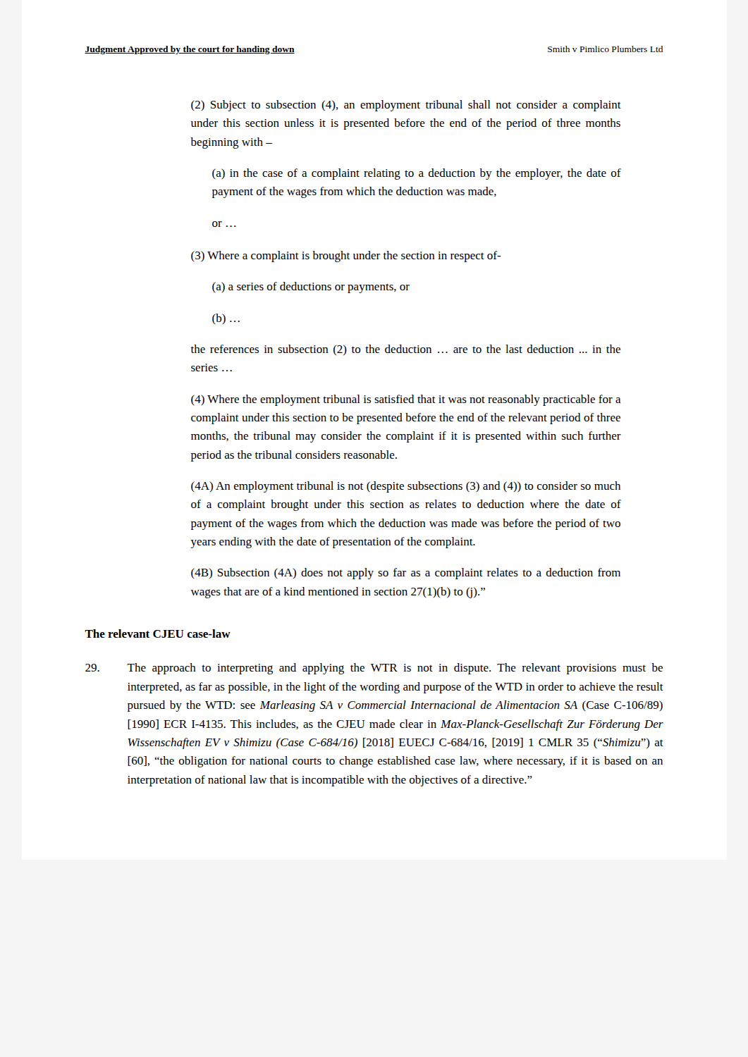Judgment Approved by the court for handing down Smith v Pimlico Plumbers Ltd
(2) Subject to subsection (4), an employment tribunal shall not consider a complaint under this section unless it is presented before the end of the period of three months beginning with –
(a) in the case of a complaint relating to a deduction by the employer, the date of payment of the wages from which the deduction was made,
or …
(3) Where a complaint is brought under the section in respect of-
(a) a series of deductions or payments, or
(b) …
the references in subsection (2) to the deduction … are to the last deduction ... in the series …
(4) Where the employment tribunal is satisfied that it was not reasonably practicable for a complaint under this section to be presented before the end of the relevant period of three months, the tribunal may consider the complaint if it is presented within such further period as the tribunal considers reasonable.
(4A) An employment tribunal is not (despite subsections (3) and (4)) to consider so much of a complaint brought under this section as relates to deduction where the date of payment of the wages from which the deduction was made was before the period of two years ending with the date of presentation of the complaint.
(4B) Subsection (4A) does not apply so far as a complaint relates to a deduction from wages that are of a kind mentioned in section 27(1)(b) to (j).”
The relevant CJEU case-law
29.
The approach to interpreting and applying the WTR is not in dispute. The relevant provisions must be interpreted, as far as possible, in the light of the wording and purpose of the WTD in order to achieve the result pursued by the WTD: see Marleasing SA v Commercial Internacional de Alimentacion SA (Case C-106/89) [1990] ECR I-4135. This includes, as the CJEU made clear in Max-Planck-Gesellschaft Zur Förderung Der Wissenschaften EV v Shimizu (Case C-684/16) [2018] EUECJ C-684/16, [2019] 1 CMLR 35 (“Shimizu”) at [60], “the obligation for national courts to change established case law, where necessary, if it is based on an interpretation of national law that is incompatible with the objectives of a directive.”